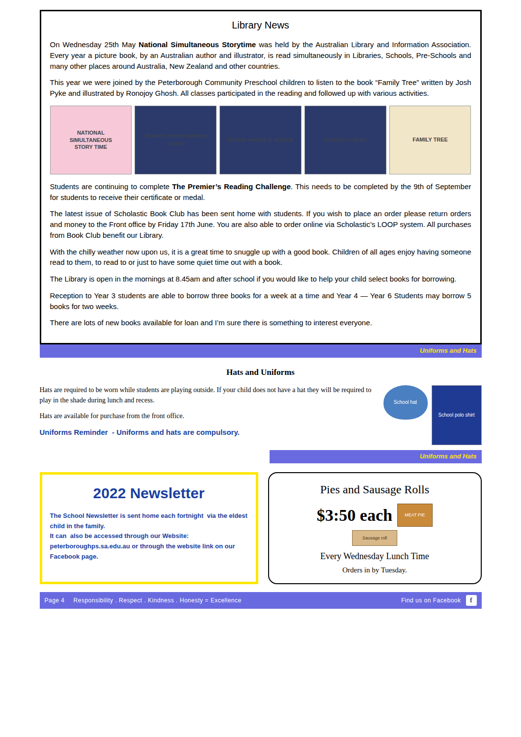Library News
On Wednesday 25th May National Simultaneous Storytime was held by the Australian Library and Information Association. Every year a picture book, by an Australian author and illustrator, is read simultaneously in Libraries, Schools, Pre-Schools and many other places around Australia, New Zealand and other countries.
This year we were joined by the Peterborough Community Preschool children to listen to the book “Family Tree” written by Josh Pyke and illustrated by Ronojoy Ghosh. All classes participated in the reading and followed up with various activities.
NATIONAL
SIMULTANEOUS
STORY TIME
Students seated watching screen
Teacher reading to students
Students in library
FAMILY TREE
Students are continuing to complete The Premier’s Reading Challenge. This needs to be completed by the 9th of September for students to receive their certificate or medal.
The latest issue of Scholastic Book Club has been sent home with students. If you wish to place an order please return orders and money to the Front office by Friday 17th June. You are also able to order online via Scholastic’s LOOP system. All purchases from Book Club benefit our Library.
With the chilly weather now upon us, it is a great time to snuggle up with a good book. Children of all ages enjoy having someone read to them, to read to or just to have some quiet time out with a book.
The Library is open in the mornings at 8.45am and after school if you would like to help your child select books for borrowing.
Reception to Year 3 students are able to borrow three books for a week at a time and Year 4 — Year 6 Students may borrow 5 books for two weeks.
There are lots of new books available for loan and I’m sure there is something to interest everyone.
Uniforms and Hats
Hats and Uniforms
Hats are required to be worn while students are playing outside. If your child does not have a hat they will be required to play in the shade during lunch and recess.
Hats are available for purchase from the front office.
Uniforms Reminder - Uniforms and hats are compulsory.
School hat
School polo shirt
Uniforms and Hats
2022 Newsletter
The School Newsletter is sent home each fortnight via the eldest child in the family.
It can also be accessed through our Website: peterboroughps.sa.edu.au or through the website link on our Facebook page.
Pies and Sausage Rolls
$3:50 each
MEAT PIE
Sausage roll
Every Wednesday Lunch Time
Orders in by Tuesday.
Page 4 Responsibility . Respect . Kindness . Honesty = Excellence
Find us on Facebook f